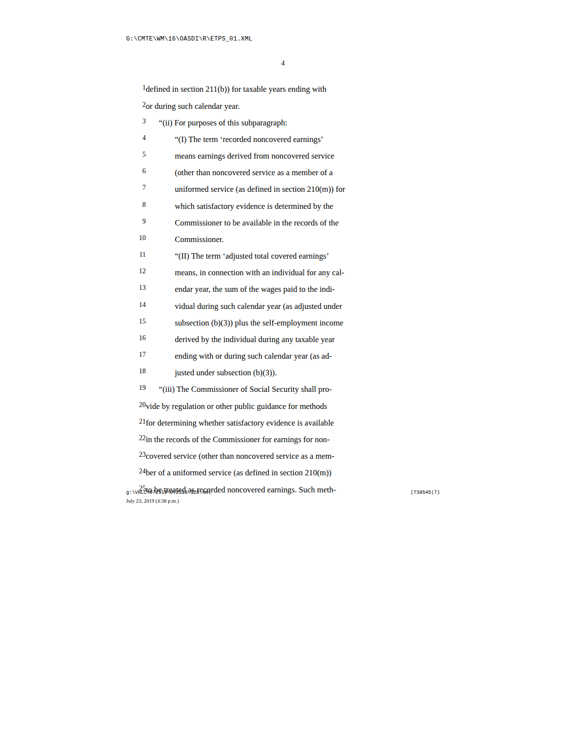G:\CMTE\WM\16\OASDI\R\ETPS_01.XML
4
| 1 | defined in section 211(b)) for taxable years ending with |
| 2 | or during such calendar year. |
| 3 | “(ii) For purposes of this subparagraph: |
| 4 | “(I) The term ‘recorded noncovered earnings’ |
| 5 | means earnings derived from noncovered service |
| 6 | (other than noncovered service as a member of a |
| 7 | uniformed service (as defined in section 210(m)) for |
| 8 | which satisfactory evidence is determined by the |
| 9 | Commissioner to be available in the records of the |
| 10 | Commissioner. |
| 11 | “(II) The term ‘adjusted total covered earnings’ |
| 12 | means, in connection with an individual for any cal- |
| 13 | endar year, the sum of the wages paid to the indi- |
| 14 | vidual during such calendar year (as adjusted under |
| 15 | subsection (b)(3)) plus the self-employment income |
| 16 | derived by the individual during any taxable year |
| 17 | ending with or during such calendar year (as ad- |
| 18 | justed under subsection (b)(3)). |
| 19 | “(iii) The Commissioner of Social Security shall pro- |
| 20 | vide by regulation or other public guidance for methods |
| 21 | for determining whether satisfactory evidence is available |
| 22 | in the records of the Commissioner for earnings for non- |
| 23 | covered service (other than noncovered service as a mem- |
| 24 | ber of a uniformed service (as defined in section 210(m)) |
| 25 | to be treated as recorded noncovered earnings. Such meth- |
(739545|7)
g:\VHLC\072319\072319.328.xml
July 23, 2019 (4:38 p.m.)